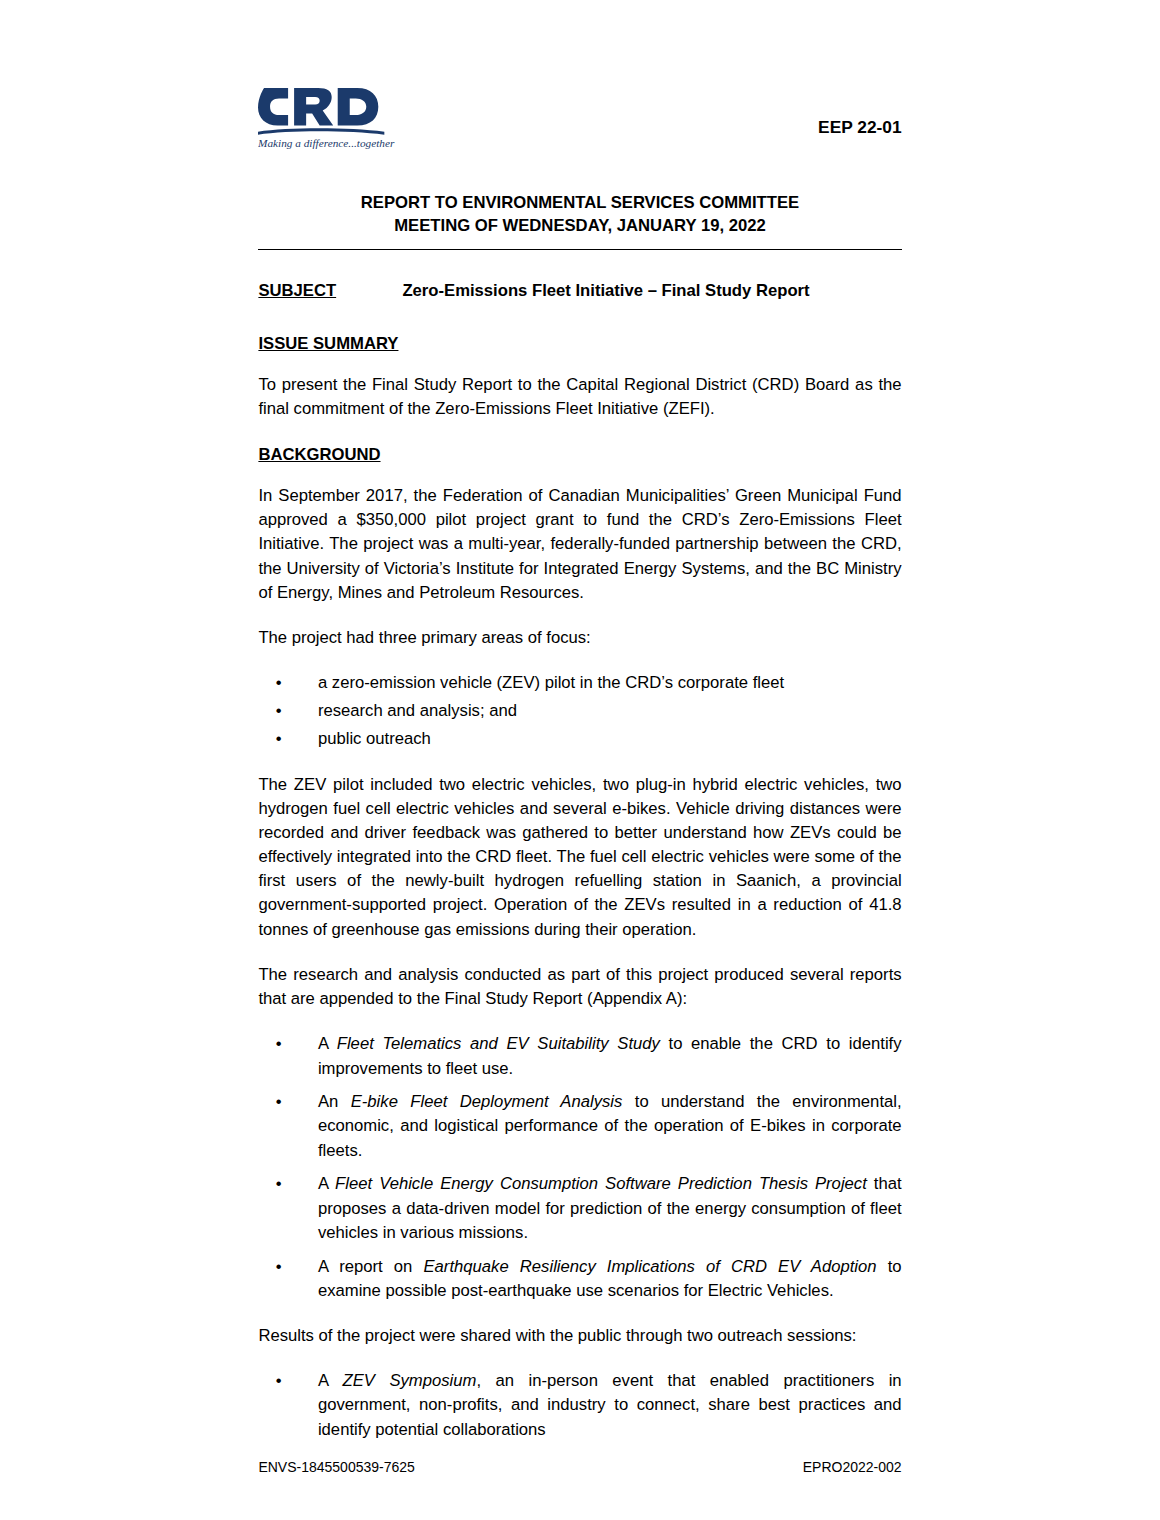Making a difference...together
EEP 22-01
REPORT TO ENVIRONMENTAL SERVICES COMMITTEE
MEETING OF WEDNESDAY, JANUARY 19, 2022
SUBJECT Zero-Emissions Fleet Initiative – Final Study Report
ISSUE SUMMARY
To present the Final Study Report to the Capital Regional District (CRD) Board as the final commitment of the Zero-Emissions Fleet Initiative (ZEFI).
BACKGROUND
In September 2017, the Federation of Canadian Municipalities’ Green Municipal Fund approved a $350,000 pilot project grant to fund the CRD’s Zero-Emissions Fleet Initiative. The project was a multi-year, federally-funded partnership between the CRD, the University of Victoria’s Institute for Integrated Energy Systems, and the BC Ministry of Energy, Mines and Petroleum Resources.
The project had three primary areas of focus:
a zero-emission vehicle (ZEV) pilot in the CRD’s corporate fleet
research and analysis; and
public outreach
The ZEV pilot included two electric vehicles, two plug-in hybrid electric vehicles, two hydrogen fuel cell electric vehicles and several e-bikes. Vehicle driving distances were recorded and driver feedback was gathered to better understand how ZEVs could be effectively integrated into the CRD fleet. The fuel cell electric vehicles were some of the first users of the newly-built hydrogen refuelling station in Saanich, a provincial government-supported project. Operation of the ZEVs resulted in a reduction of 41.8 tonnes of greenhouse gas emissions during their operation.
The research and analysis conducted as part of this project produced several reports that are appended to the Final Study Report (Appendix A):
A Fleet Telematics and EV Suitability Study to enable the CRD to identify improvements to fleet use.
An E-bike Fleet Deployment Analysis to understand the environmental, economic, and logistical performance of the operation of E-bikes in corporate fleets.
A Fleet Vehicle Energy Consumption Software Prediction Thesis Project that proposes a data-driven model for prediction of the energy consumption of fleet vehicles in various missions.
A report on Earthquake Resiliency Implications of CRD EV Adoption to examine possible post-earthquake use scenarios for Electric Vehicles.
Results of the project were shared with the public through two outreach sessions:
A ZEV Symposium, an in-person event that enabled practitioners in government, non-profits, and industry to connect, share best practices and identify potential collaborations
ENVS-1845500539-7625 EPRO2022-002